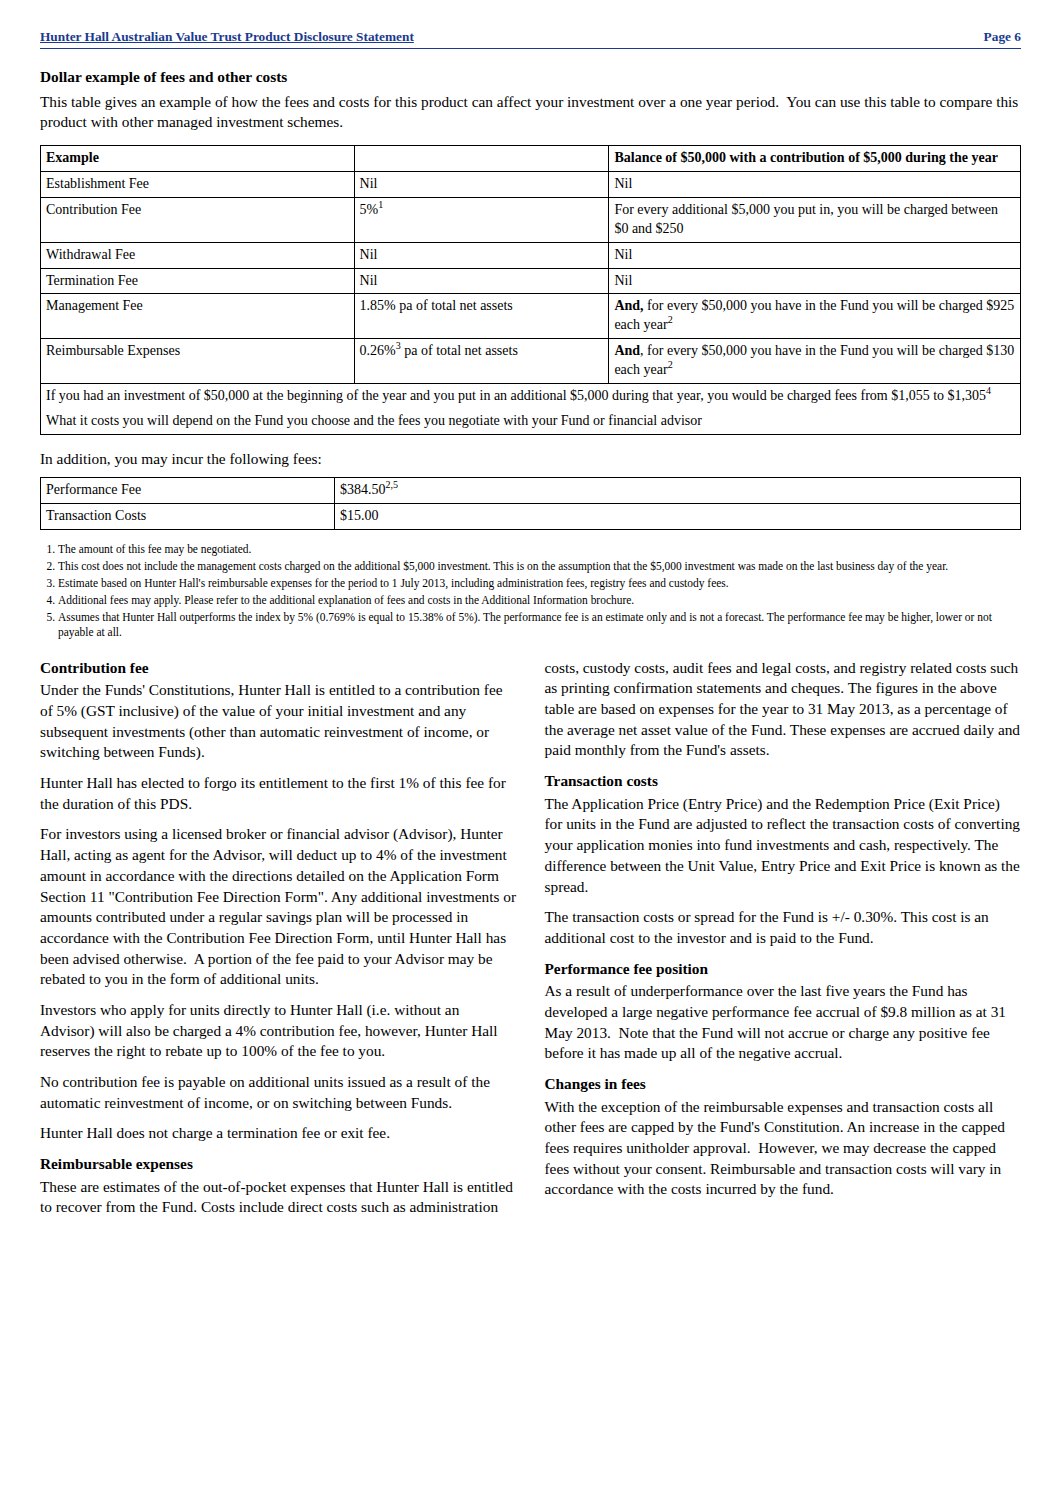Hunter Hall Australian Value Trust Product Disclosure Statement Page 6
Dollar example of fees and other costs
This table gives an example of how the fees and costs for this product can affect your investment over a one year period. You can use this table to compare this product with other managed investment schemes.
| Example | | Balance of $50,000 with a contribution of $5,000 during the year |
| --- | --- | --- |
| Establishment Fee | Nil | Nil |
| Contribution Fee | 5% 1 | For every additional $5,000 you put in, you will be charged between $0 and $250 |
| Withdrawal Fee | Nil | Nil |
| Termination Fee | Nil | Nil |
| Management Fee | 1.85% pa of total net assets | And, for every $50,000 you have in the Fund you will be charged $925 each year 2 |
| Reimbursable Expenses | 0.26% 3 pa of total net assets | And , for every $50,000 you have in the Fund you will be charged $130 each year 2 |
| If you had an investment of $50,000 at the beginning of the year and you put in an additional $5,000 during that year, you would be charged fees from $1,055 to $1,305 4 |
| What it costs you will depend on the Fund you choose and the fees you negotiate with your Fund or financial advisor |
In addition, you may incur the following fees:
| Performance Fee | $384.50 2,5 |
| Transaction Costs | $15.00 |
The amount of this fee may be negotiated.
This cost does not include the management costs charged on the additional $5,000 investment. This is on the assumption that the $5,000 investment was made on the last business day of the year.
Estimate based on Hunter Hall's reimbursable expenses for the period to 1 July 2013, including administration fees, registry fees and custody fees.
Additional fees may apply. Please refer to the additional explanation of fees and costs in the Additional Information brochure.
Assumes that Hunter Hall outperforms the index by 5% (0.769% is equal to 15.38% of 5%). The performance fee is an estimate only and is not a forecast. The performance fee may be higher, lower or not payable at all.
Contribution fee
Under the Funds' Constitutions, Hunter Hall is entitled to a contribution fee of 5% (GST inclusive) of the value of your initial investment and any subsequent investments (other than automatic reinvestment of income, or switching between Funds).
Hunter Hall has elected to forgo its entitlement to the first 1% of this fee for the duration of this PDS.
For investors using a licensed broker or financial advisor (Advisor), Hunter Hall, acting as agent for the Advisor, will deduct up to 4% of the investment amount in accordance with the directions detailed on the Application Form Section 11 "Contribution Fee Direction Form". Any additional investments or amounts contributed under a regular savings plan will be processed in accordance with the Contribution Fee Direction Form, until Hunter Hall has been advised otherwise. A portion of the fee paid to your Advisor may be rebated to you in the form of additional units.
Investors who apply for units directly to Hunter Hall (i.e. without an Advisor) will also be charged a 4% contribution fee, however, Hunter Hall reserves the right to rebate up to 100% of the fee to you.
No contribution fee is payable on additional units issued as a result of the automatic reinvestment of income, or on switching between Funds.
Hunter Hall does not charge a termination fee or exit fee.
Reimbursable expenses
These are estimates of the out-of-pocket expenses that Hunter Hall is entitled to recover from the Fund. Costs include direct costs such as administration costs, custody costs, audit fees and legal costs, and registry related costs such as printing confirmation statements and cheques. The figures in the above table are based on expenses for the year to 31 May 2013, as a percentage of the average net asset value of the Fund. These expenses are accrued daily and paid monthly from the Fund's assets.
Transaction costs
The Application Price (Entry Price) and the Redemption Price (Exit Price) for units in the Fund are adjusted to reflect the transaction costs of converting your application monies into fund investments and cash, respectively. The difference between the Unit Value, Entry Price and Exit Price is known as the spread.
The transaction costs or spread for the Fund is +/- 0.30%. This cost is an additional cost to the investor and is paid to the Fund.
Performance fee position
As a result of underperformance over the last five years the Fund has developed a large negative performance fee accrual of $9.8 million as at 31 May 2013. Note that the Fund will not accrue or charge any positive fee before it has made up all of the negative accrual.
Changes in fees
With the exception of the reimbursable expenses and transaction costs all other fees are capped by the Fund's Constitution. An increase in the capped fees requires unitholder approval. However, we may decrease the capped fees without your consent. Reimbursable and transaction costs will vary in accordance with the costs incurred by the fund.